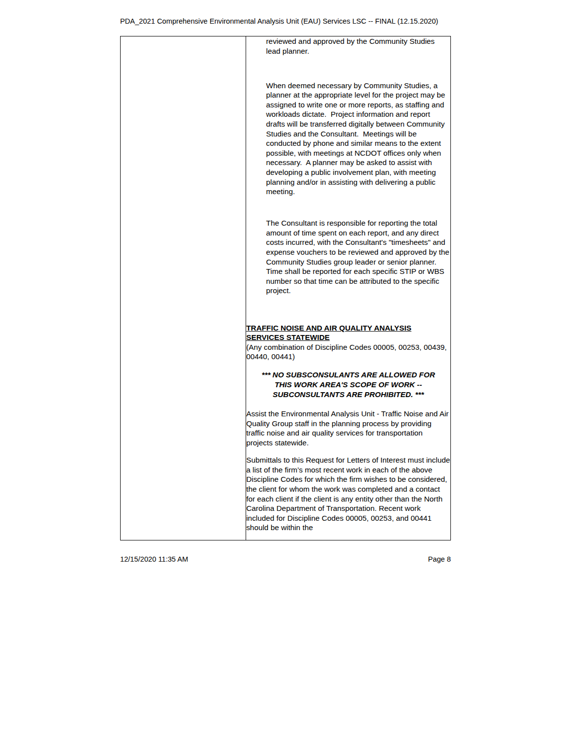PDA_2021 Comprehensive Environmental Analysis Unit (EAU) Services LSC -- FINAL (12.15.2020)
| | reviewed and approved by the Community Studies lead planner. When deemed necessary by Community Studies, a planner at the appropriate level for the project may be assigned to write one or more reports, as staffing and workloads dictate. Project information and report drafts will be transferred digitally between Community Studies and the Consultant. Meetings will be conducted by phone and similar means to the extent possible, with meetings at NCDOT offices only when necessary. A planner may be asked to assist with developing a public involvement plan, with meeting planning and/or in assisting with delivering a public meeting. The Consultant is responsible for reporting the total amount of time spent on each report, and any direct costs incurred, with the Consultant's "timesheets" and expense vouchers to be reviewed and approved by the Community Studies group leader or senior planner. Time shall be reported for each specific STIP or WBS number so that time can be attributed to the specific project. TRAFFIC NOISE AND AIR QUALITY ANALYSIS SERVICES STATEWIDE (Any combination of Discipline Codes 00005, 00253, 00439, 00440, 00441) *** NO SUBSCONSULANTS ARE ALLOWED FOR THIS WORK AREA'S SCOPE OF WORK -- SUBCONSULTANTS ARE PROHIBITED. *** Assist the Environmental Analysis Unit - Traffic Noise and Air Quality Group staff in the planning process by providing traffic noise and air quality services for transportation projects statewide. Submittals to this Request for Letters of Interest must include a list of the firm’s most recent work in each of the above Discipline Codes for which the firm wishes to be considered, the client for whom the work was completed and a contact for each client if the client is any entity other than the North Carolina Department of Transportation. Recent work included for Discipline Codes 00005, 00253, and 00441 should be within the |
12/15/2020 11:35 AM
Page 8